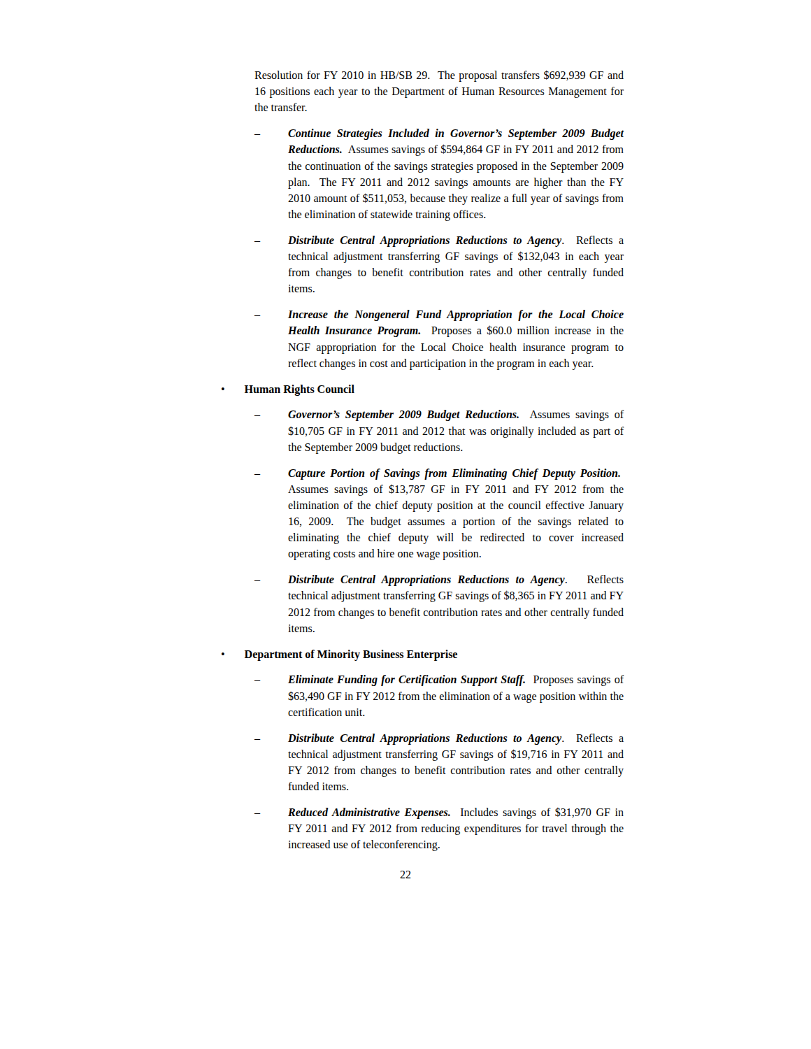Resolution for FY 2010 in HB/SB 29. The proposal transfers $692,939 GF and 16 positions each year to the Department of Human Resources Management for the transfer.
– Continue Strategies Included in Governor’s September 2009 Budget Reductions. Assumes savings of $594,864 GF in FY 2011 and 2012 from the continuation of the savings strategies proposed in the September 2009 plan. The FY 2011 and 2012 savings amounts are higher than the FY 2010 amount of $511,053, because they realize a full year of savings from the elimination of statewide training offices.
– Distribute Central Appropriations Reductions to Agency. Reflects a technical adjustment transferring GF savings of $132,043 in each year from changes to benefit contribution rates and other centrally funded items.
– Increase the Nongeneral Fund Appropriation for the Local Choice Health Insurance Program. Proposes a $60.0 million increase in the NGF appropriation for the Local Choice health insurance program to reflect changes in cost and participation in the program in each year.
• Human Rights Council
– Governor’s September 2009 Budget Reductions. Assumes savings of $10,705 GF in FY 2011 and 2012 that was originally included as part of the September 2009 budget reductions.
– Capture Portion of Savings from Eliminating Chief Deputy Position. Assumes savings of $13,787 GF in FY 2011 and FY 2012 from the elimination of the chief deputy position at the council effective January 16, 2009. The budget assumes a portion of the savings related to eliminating the chief deputy will be redirected to cover increased operating costs and hire one wage position.
– Distribute Central Appropriations Reductions to Agency. Reflects technical adjustment transferring GF savings of $8,365 in FY 2011 and FY 2012 from changes to benefit contribution rates and other centrally funded items.
• Department of Minority Business Enterprise
– Eliminate Funding for Certification Support Staff. Proposes savings of $63,490 GF in FY 2012 from the elimination of a wage position within the certification unit.
– Distribute Central Appropriations Reductions to Agency. Reflects a technical adjustment transferring GF savings of $19,716 in FY 2011 and FY 2012 from changes to benefit contribution rates and other centrally funded items.
– Reduced Administrative Expenses. Includes savings of $31,970 GF in FY 2011 and FY 2012 from reducing expenditures for travel through the increased use of teleconferencing.
22